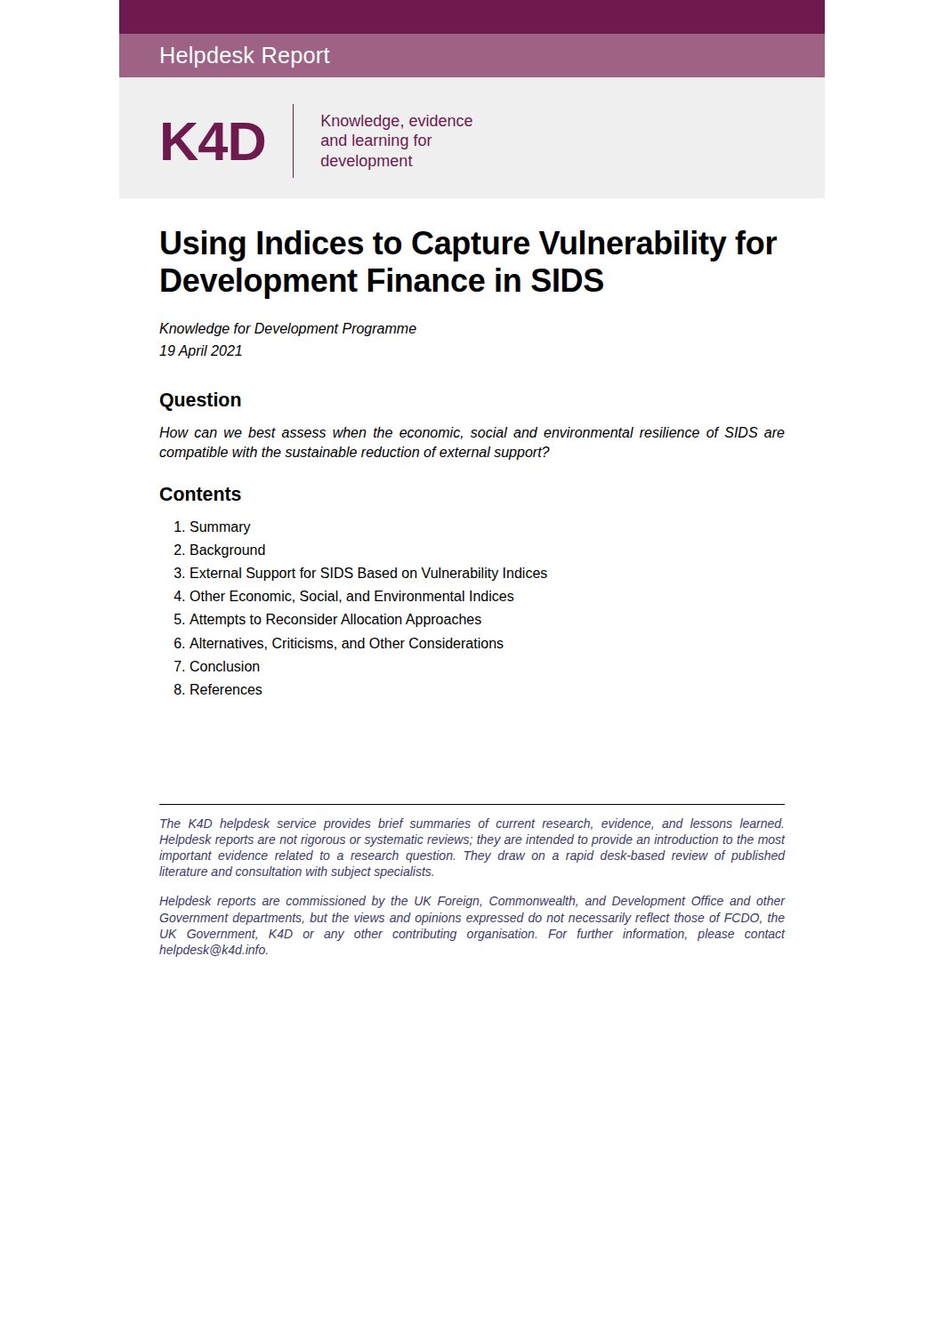Helpdesk Report
K4D
Knowledge, evidence
and learning for
development
Using Indices to Capture Vulnerability for Development Finance in SIDS
Knowledge for Development Programme
19 April 2021
Question
How can we best assess when the economic, social and environmental resilience of SIDS are compatible with the sustainable reduction of external support?
Contents
Summary
Background
External Support for SIDS Based on Vulnerability Indices
Other Economic, Social, and Environmental Indices
Attempts to Reconsider Allocation Approaches
Alternatives, Criticisms, and Other Considerations
Conclusion
References
The K4D helpdesk service provides brief summaries of current research, evidence, and lessons learned. Helpdesk reports are not rigorous or systematic reviews; they are intended to provide an introduction to the most important evidence related to a research question. They draw on a rapid desk-based review of published literature and consultation with subject specialists.
Helpdesk reports are commissioned by the UK Foreign, Commonwealth, and Development Office and other Government departments, but the views and opinions expressed do not necessarily reflect those of FCDO, the UK Government, K4D or any other contributing organisation. For further information, please contact helpdesk@k4d.info.